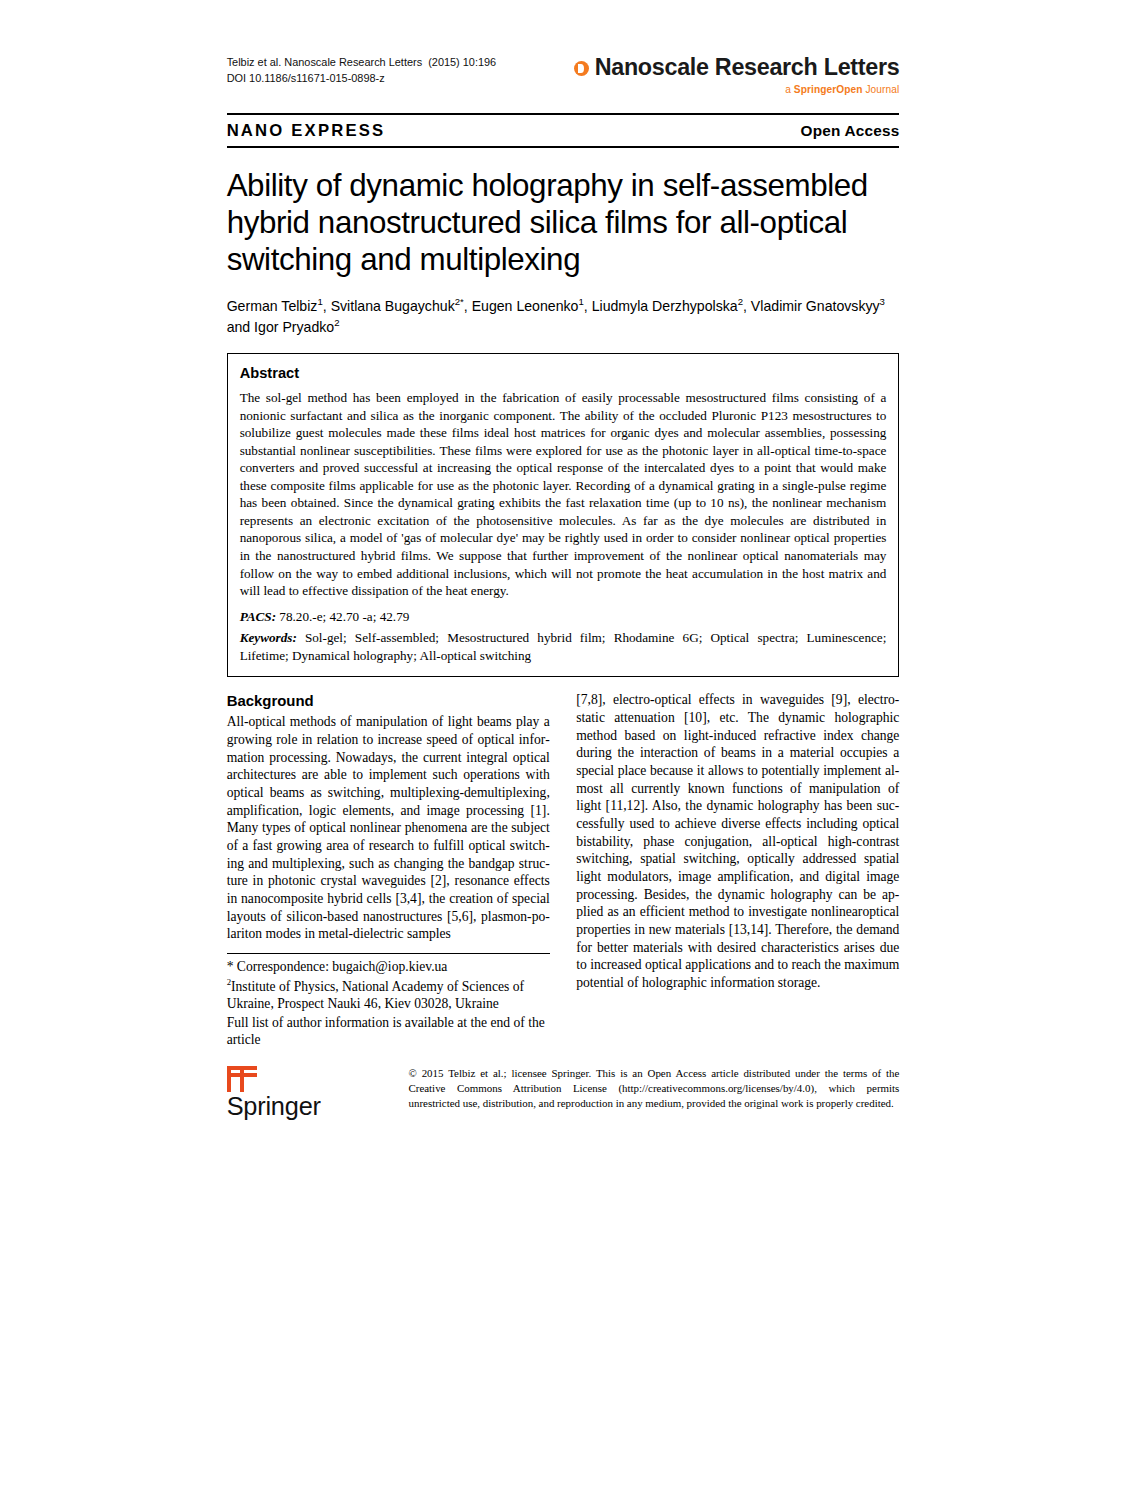Telbiz et al. Nanoscale Research Letters (2015) 10:196
DOI 10.1186/s11671-015-0898-z
Nanoscale Research Letters
a SpringerOpen Journal
NANO EXPRESS
Open Access
Ability of dynamic holography in self-assembled hybrid nanostructured silica films for all-optical switching and multiplexing
German Telbiz1, Svitlana Bugaychuk2*, Eugen Leonenko1, Liudmyla Derzhypolska2, Vladimir Gnatovskyy3 and Igor Pryadko2
Abstract
The sol-gel method has been employed in the fabrication of easily processable mesostructured films consisting of a nonionic surfactant and silica as the inorganic component. The ability of the occluded Pluronic P123 mesostructures to solubilize guest molecules made these films ideal host matrices for organic dyes and molecular assemblies, possessing substantial nonlinear susceptibilities. These films were explored for use as the photonic layer in all-optical time-to-space converters and proved successful at increasing the optical response of the intercalated dyes to a point that would make these composite films applicable for use as the photonic layer. Recording of a dynamical grating in a single-pulse regime has been obtained. Since the dynamical grating exhibits the fast relaxation time (up to 10 ns), the nonlinear mechanism represents an electronic excitation of the photosensitive molecules. As far as the dye molecules are distributed in nanoporous silica, a model of 'gas of molecular dye' may be rightly used in order to consider nonlinear optical properties in the nanostructured hybrid films. We suppose that further improvement of the nonlinear optical nanomaterials may follow on the way to embed additional inclusions, which will not promote the heat accumulation in the host matrix and will lead to effective dissipation of the heat energy.
PACS: 78.20.-e; 42.70 -a; 42.79
Keywords: Sol-gel; Self-assembled; Mesostructured hybrid film; Rhodamine 6G; Optical spectra; Luminescence; Lifetime; Dynamical holography; All-optical switching
Background
All-optical methods of manipulation of light beams play a growing role in relation to increase speed of optical information processing. Nowadays, the current integral optical architectures are able to implement such operations with optical beams as switching, multiplexing-demultiplexing, amplification, logic elements, and image processing [1]. Many types of optical nonlinear phenomena are the subject of a fast growing area of research to fulfill optical switching and multiplexing, such as changing the bandgap structure in photonic crystal waveguides [2], resonance effects in nanocomposite hybrid cells [3,4], the creation of special layouts of silicon-based nanostructures [5,6], plasmon-polariton modes in metal-dielectric samples
* Correspondence: bugaich@iop.kiev.ua
2Institute of Physics, National Academy of Sciences of Ukraine, Prospect Nauki 46, Kiev 03028, Ukraine
Full list of author information is available at the end of the article
[7,8], electro-optical effects in waveguides [9], electrostatic attenuation [10], etc. The dynamic holographic method based on light-induced refractive index change during the interaction of beams in a material occupies a special place because it allows to potentially implement almost all currently known functions of manipulation of light [11,12]. Also, the dynamic holography has been successfully used to achieve diverse effects including optical bistability, phase conjugation, all-optical high-contrast switching, spatial switching, optically addressed spatial light modulators, image amplification, and digital image processing. Besides, the dynamic holography can be applied as an efficient method to investigate nonlinearoptical properties in new materials [13,14]. Therefore, the demand for better materials with desired characteristics arises due to increased optical applications and to reach the maximum potential of holographic information storage.
Springer
© 2015 Telbiz et al.; licensee Springer. This is an Open Access article distributed under the terms of the Creative Commons Attribution License (http://creativecommons.org/licenses/by/4.0), which permits unrestricted use, distribution, and reproduction in any medium, provided the original work is properly credited.